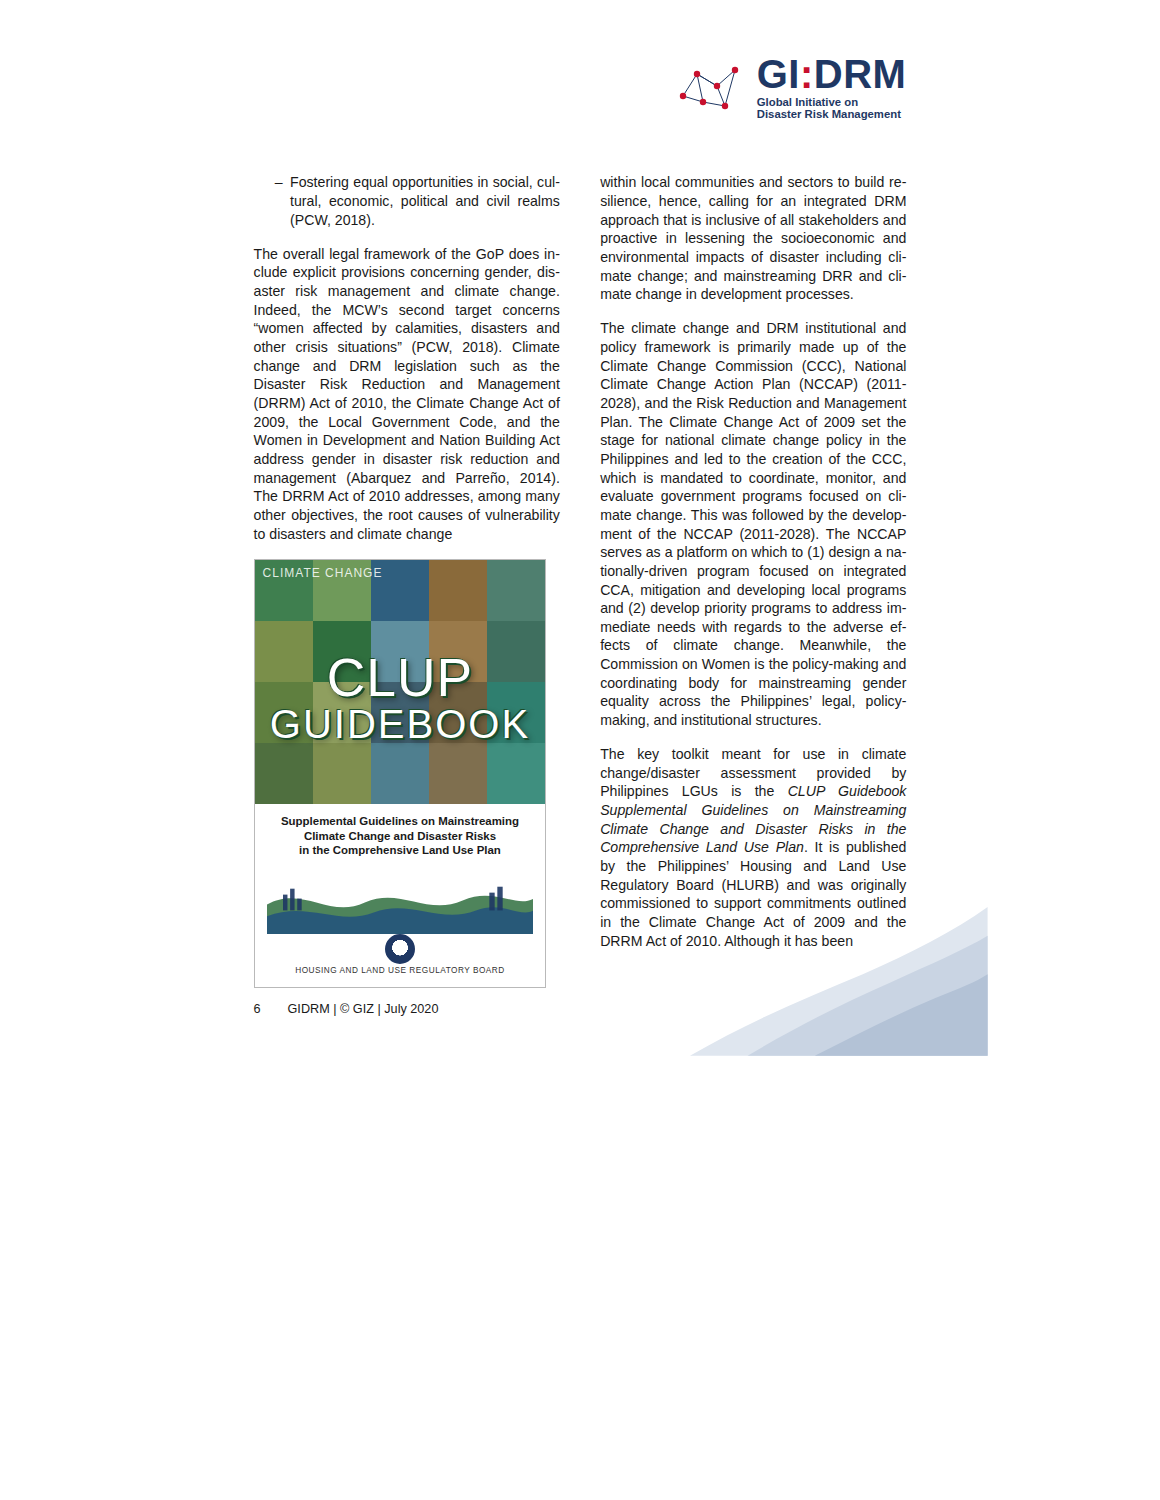GI: DRM
Global Initiative on
Disaster Risk Management
Fostering equal opportunities in social, cultural, economic, political and civil realms (PCW, 2018).
The overall legal framework of the GoP does include explicit provisions concerning gender, disaster risk management and climate change. Indeed, the MCW’s second target concerns “women affected by calamities, disasters and other crisis situations” (PCW, 2018). Climate change and DRM legislation such as the Disaster Risk Reduction and Management (DRRM) Act of 2010, the Climate Change Act of 2009, the Local Government Code, and the Women in Development and Nation Building Act address gender in disaster risk reduction and management (Abarquez and Parreño, 2014). The DRRM Act of 2010 addresses, among many other objectives, the root causes of vulnerability to disasters and climate change
CLIMATE CHANGE
CLUPGUIDEBOOK
Supplemental Guidelines on Mainstreaming Climate Change and Disaster Risks
in the Comprehensive Land Use Plan
HOUSING AND LAND USE REGULATORY BOARD
within local communities and sectors to build resilience, hence, calling for an integrated DRM approach that is inclusive of all stakeholders and proactive in lessening the socioeconomic and environmental impacts of disaster including climate change; and mainstreaming DRR and climate change in development processes.
The climate change and DRM institutional and policy framework is primarily made up of the Climate Change Commission (CCC), National Climate Change Action Plan (NCCAP) (2011-2028), and the Risk Reduction and Management Plan. The Climate Change Act of 2009 set the stage for national climate change policy in the Philippines and led to the creation of the CCC, which is mandated to coordinate, monitor, and evaluate government programs focused on climate change. This was followed by the development of the NCCAP (2011-2028). The NCCAP serves as a platform on which to (1) design a nationally-driven program focused on integrated CCA, mitigation and developing local programs and (2) develop priority programs to address immediate needs with regards to the adverse effects of climate change. Meanwhile, the Commission on Women is the policy-making and coordinating body for mainstreaming gender equality across the Philippines’ legal, policy-making, and institutional structures.
The key toolkit meant for use in climate change/disaster assessment provided by Philippines LGUs is the CLUP Guidebook Supplemental Guidelines on Mainstreaming Climate Change and Disaster Risks in the Comprehensive Land Use Plan. It is published by the Philippines’ Housing and Land Use Regulatory Board (HLURB) and was originally commissioned to support commitments outlined in the Climate Change Act of 2009 and the DRRM Act of 2010. Although it has been
6 GIDRM | © GIZ | July 2020